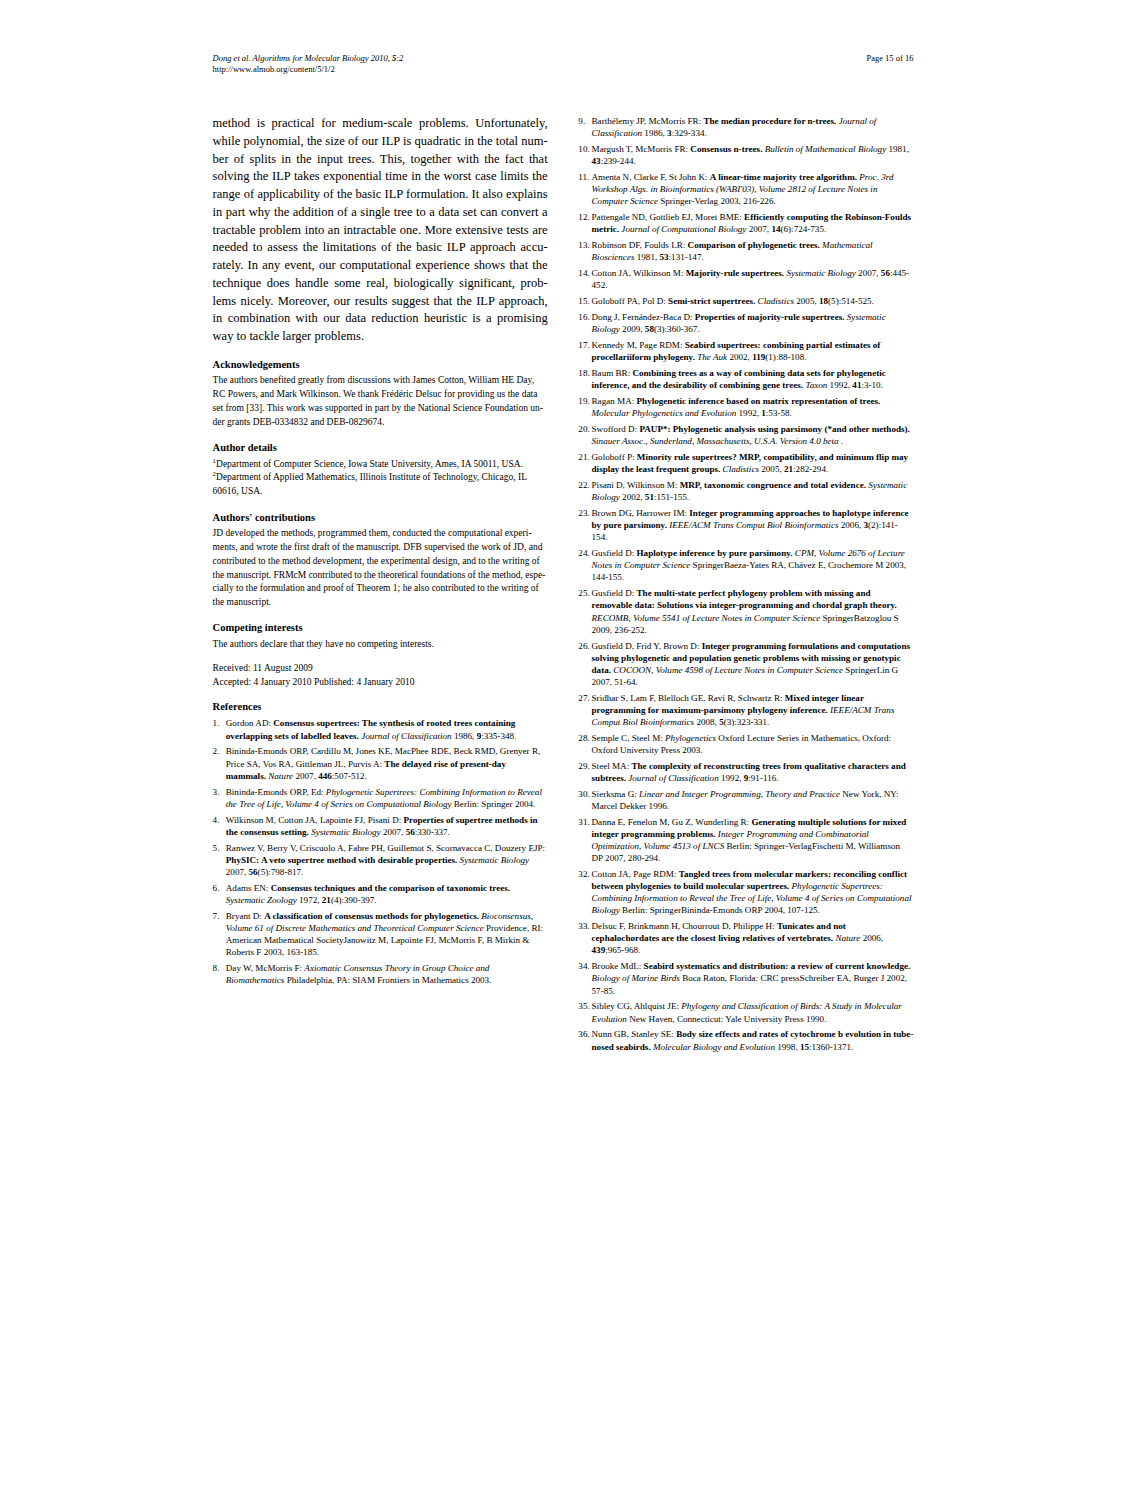Dong et al. Algorithms for Molecular Biology 2010, 5:2
http://www.almob.org/content/5/1/2
Page 15 of 16
method is practical for medium-scale problems. Unfortunately, while polynomial, the size of our ILP is quadratic in the total number of splits in the input trees. This, together with the fact that solving the ILP takes exponential time in the worst case limits the range of applicability of the basic ILP formulation. It also explains in part why the addition of a single tree to a data set can convert a tractable problem into an intractable one. More extensive tests are needed to assess the limitations of the basic ILP approach accurately. In any event, our computational experience shows that the technique does handle some real, biologically significant, problems nicely. Moreover, our results suggest that the ILP approach, in combination with our data reduction heuristic is a promising way to tackle larger problems.
Acknowledgements
The authors benefited greatly from discussions with James Cotton, William HE Day, RC Powers, and Mark Wilkinson. We thank Frédéric Delsuc for providing us the data set from [33]. This work was supported in part by the National Science Foundation under grants DEB-0334832 and DEB-0829674.
Author details
1Department of Computer Science, Iowa State University, Ames, IA 50011, USA. 2Department of Applied Mathematics, Illinois Institute of Technology, Chicago, IL 60616, USA.
Authors' contributions
JD developed the methods, programmed them, conducted the computational experiments, and wrote the first draft of the manuscript. DFB supervised the work of JD, and contributed to the method development, the experimental design, and to the writing of the manuscript. FRMcM contributed to the theoretical foundations of the method, especially to the formulation and proof of Theorem 1; he also contributed to the writing of the manuscript.
Competing interests
The authors declare that they have no competing interests.
Received: 11 August 2009
Accepted: 4 January 2010 Published: 4 January 2010
References
1. Gordon AD: Consensus supertrees: The synthesis of rooted trees containing overlapping sets of labelled leaves. Journal of Classification 1986, 9:335-348.
2. Bininda-Emonds ORP, Cardillo M, Jones KE, MacPhee RDE, Beck RMD, Grenyer R, Price SA, Vos RA, Gittleman JL, Purvis A: The delayed rise of present-day mammals. Nature 2007, 446:507-512.
3. Bininda-Emonds ORP, Ed: Phylogenetic Supertrees: Combining Information to Reveal the Tree of Life, Volume 4 of Series on Computational Biology Berlin: Springer 2004.
4. Wilkinson M, Cotton JA, Lapointe FJ, Pisani D: Properties of supertree methods in the consensus setting. Systematic Biology 2007, 56:330-337.
5. Ranwez V, Berry V, Criscuolo A, Fabre PH, Guillemot S, Scornavacca C, Douzery EJP: PhySIC: A veto supertree method with desirable properties. Systematic Biology 2007, 56(5):798-817.
6. Adams EN: Consensus techniques and the comparison of taxonomic trees. Systematic Zoology 1972, 21(4):390-397.
7. Bryant D: A classification of consensus methods for phylogenetics. Bioconsensus, Volume 61 of Discrete Mathematics and Theoretical Computer Science Providence, RI: American Mathematical SocietyJanowitz M, Lapointe FJ, McMorris F, B Mirkin & Roberts F 2003, 163-185.
8. Day W, McMorris F: Axiomatic Consensus Theory in Group Choice and Biomathematics Philadelphia, PA: SIAM Frontiers in Mathematics 2003.
9. Barthélemy JP, McMorris FR: The median procedure for n-trees. Journal of Classification 1986, 3:329-334.
10. Margush T, McMorris FR: Consensus n-trees. Bulletin of Mathematical Biology 1981, 43:239-244.
11. Amenta N, Clarke F, St John K: A linear-time majority tree algorithm. Proc. 3rd Workshop Algs. in Bioinformatics (WABI'03), Volume 2812 of Lecture Notes in Computer Science Springer-Verlag 2003, 216-226.
12. Pattengale ND, Gottlieb EJ, Moret BME: Efficiently computing the Robinson-Foulds metric. Journal of Computational Biology 2007, 14(6):724-735.
13. Robinson DF, Foulds LR: Comparison of phylogenetic trees. Mathematical Biosciences 1981, 53:131-147.
14. Cotton JA, Wilkinson M: Majority-rule supertrees. Systematic Biology 2007, 56:445-452.
15. Goloboff PA, Pol D: Semi-strict supertrees. Cladistics 2005, 18(5):514-525.
16. Dong J, Fernández-Baca D: Properties of majority-rule supertrees. Systematic Biology 2009, 58(3):360-367.
17. Kennedy M, Page RDM: Seabird supertrees: combining partial estimates of procellariiform phylogeny. The Auk 2002, 119(1):88-108.
18. Baum BR: Combining trees as a way of combining data sets for phylogenetic inference, and the desirability of combining gene trees. Taxon 1992, 41:3-10.
19. Ragan MA: Phylogenetic inference based on matrix representation of trees. Molecular Phylogenetics and Evolution 1992, 1:53-58.
20. Swofford D: PAUP*: Phylogenetic analysis using parsimony (*and other methods). Sinauer Assoc., Sunderland, Massachusetts, U.S.A. Version 4.0 beta .
21. Goloboff P: Minority rule supertrees? MRP, compatibility, and minimum flip may display the least frequent groups. Cladistics 2005, 21:282-294.
22. Pisani D, Wilkinson M: MRP, taxonomic congruence and total evidence. Systematic Biology 2002, 51:151-155.
23. Brown DG, Harrower IM: Integer programming approaches to haplotype inference by pure parsimony. IEEE/ACM Trans Comput Biol Bioinformatics 2006, 3(2):141-154.
24. Gusfield D: Haplotype inference by pure parsimony. CPM, Volume 2676 of Lecture Notes in Computer Science SpringerBaeza-Yates RA, Chávez E, Crochemore M 2003, 144-155.
25. Gusfield D: The multi-state perfect phylogeny problem with missing and removable data: Solutions via integer-programming and chordal graph theory. RECOMB, Volume 5541 of Lecture Notes in Computer Science SpringerBatzoglou S 2009, 236-252.
26. Gusfield D, Frid Y, Brown D: Integer programming formulations and computations solving phylogenetic and population genetic problems with missing or genotypic data. COCOON, Volume 4598 of Lecture Notes in Computer Science SpringerLin G 2007, 51-64.
27. Sridhar S, Lam F, Blelloch GE, Ravi R, Schwartz R: Mixed integer linear programming for maximum-parsimony phylogeny inference. IEEE/ACM Trans Comput Biol Bioinformatics 2008, 5(3):323-331.
28. Semple C, Steel M: Phylogenetics Oxford Lecture Series in Mathematics, Oxford: Oxford University Press 2003.
29. Steel MA: The complexity of reconstructing trees from qualitative characters and subtrees. Journal of Classification 1992, 9:91-116.
30. Sierksma G: Linear and Integer Programming, Theory and Practice New York, NY: Marcel Dekker 1996.
31. Danna E, Fenelon M, Gu Z, Wunderling R: Generating multiple solutions for mixed integer programming problems. Integer Programming and Combinatorial Optimization, Volume 4513 of LNCS Berlin: Springer-VerlagFischetti M, Williamson DP 2007, 280-294.
32. Cotton JA, Page RDM: Tangled trees from molecular markers: reconciling conflict between phylogenies to build molecular supertrees. Phylogenetic Supertrees: Combining Information to Reveal the Tree of Life, Volume 4 of Series on Computational Biology Berlin: SpringerBininda-Emonds ORP 2004, 107-125.
33. Delsuc F, Brinkmann H, Chourrout D, Philippe H: Tunicates and not cephalochordates are the closest living relatives of vertebrates. Nature 2006, 439:965-968.
34. Brooke MdL: Seabird systematics and distribution: a review of current knowledge. Biology of Marine Birds Boca Raton, Florida: CRC pressSchreiber EA, Burger J 2002, 57-85.
35. Sibley CG, Ahlquist JE: Phylogeny and Classification of Birds: A Study in Molecular Evolution New Haven, Connecticut: Yale University Press 1990.
36. Nunn GB, Stanley SE: Body size effects and rates of cytochrome b evolution in tube-nosed seabirds. Molecular Biology and Evolution 1998, 15:1360-1371.